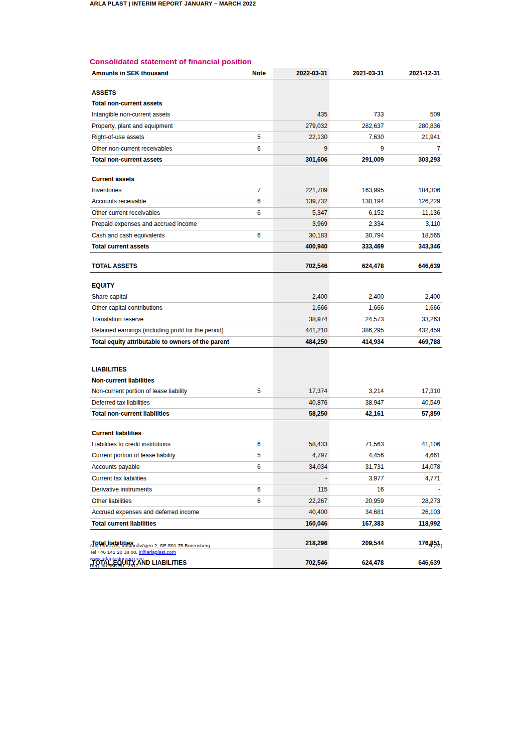ARLA PLAST | INTERIM REPORT JANUARY – MARCH 2022
Consolidated statement of financial position
| Amounts in SEK thousand | Note | 2022-03-31 | 2021-03-31 | 2021-12-31 |
| --- | --- | --- | --- | --- |
| ASSETS | | | | |
| Total non-current assets | | | | |
| Intangible non-current assets | | 435 | 733 | 509 |
| Property, plant and equipment | | 279,032 | 282,637 | 280,836 |
| Right-of-use assets | 5 | 22,130 | 7,630 | 21,941 |
| Other non-current receivables | 6 | 9 | 9 | 7 |
| Total non-current assets | | 301,606 | 291,009 | 303,293 |
| Current assets | | | | |
| Inventories | 7 | 221,709 | 163,995 | 184,306 |
| Accounts receivable | 6 | 139,732 | 130,194 | 126,229 |
| Other current receivables | 6 | 5,347 | 6,152 | 11,136 |
| Prepaid expenses and accrued income | | 3,969 | 2,334 | 3,110 |
| Cash and cash equivalents | 6 | 30,183 | 30,794 | 18,565 |
| Total current assets | | 400,940 | 333,469 | 343,346 |
| TOTAL ASSETS | | 702,546 | 624,478 | 646,639 |
| EQUITY | | | | |
| Share capital | | 2,400 | 2,400 | 2,400 |
| Other capital contributions | | 1,666 | 1,666 | 1,666 |
| Translation reserve | | 38,974 | 24,573 | 33,263 |
| Retained earnings (including profit for the period) | | 441,210 | 386,295 | 432,459 |
| Total equity attributable to owners of the parent | | 484,250 | 414,934 | 469,788 |
| LIABILITIES | | | | |
| Non-current liabilities | | | | |
| Non-current portion of lease liability | 5 | 17,374 | 3,214 | 17,310 |
| Deferred tax liabilities | | 40,876 | 38,947 | 40,549 |
| Total non-current liabilities | | 58,250 | 42,161 | 57,859 |
| Current liabilities | | | | |
| Liabilities to credit institutions | 6 | 58,433 | 71,563 | 41,106 |
| Current portion of lease liability | 5 | 4,797 | 4,456 | 4,661 |
| Accounts payable | 6 | 34,034 | 31,731 | 14,078 |
| Current tax liabilities | | - | 3,977 | 4,771 |
| Derivative instruments | 6 | 115 | 16 | - |
| Other liabilities | 6 | 22,267 | 20,959 | 28,273 |
| Accrued expenses and deferred income | | 40,400 | 34,681 | 26,103 |
| Total current liabilities | | 160,046 | 167,383 | 118,992 |
| Total liabilities | | 218,296 | 209,544 | 176,851 |
| TOTAL EQUITY AND LIABILITIES | | 702,546 | 624,478 | 646,639 |
9 (22) Arla Plast AB, Västanåvägen 2, SE-591 75 Borensberg
Tel +46 141 20 38 00, ir@arlaplast.com
www.arlaplastgroup.com
Reg. no 556131–2611